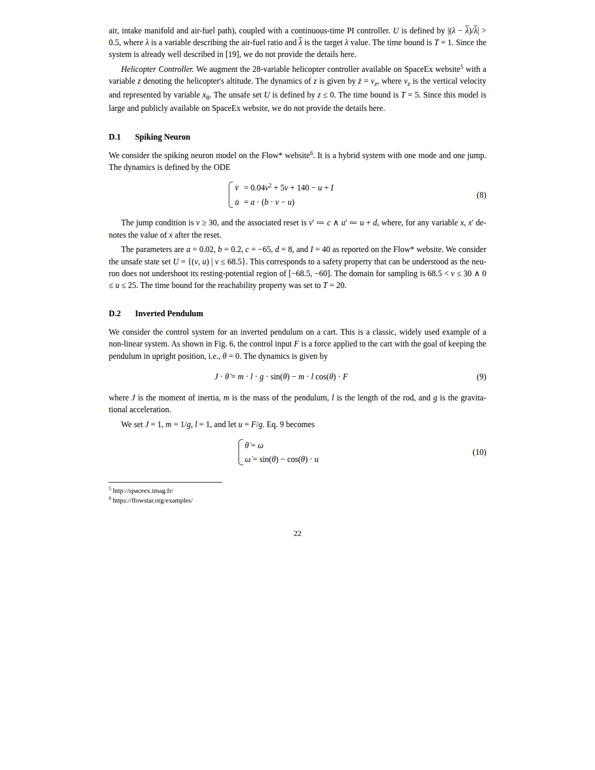air, intake manifold and air-fuel path), coupled with a continuous-time PI controller. U is defined by |(λ − λ)/λ| > 0.5, where λ is a variable describing the air-fuel ratio and λ is the target λ value. The time bound is T = 1. Since the system is already well described in [19], we do not provide the details here.
Helicopter Controller. We augment the 28-variable helicopter controller available on SpaceEx website5 with a variable z denoting the helicopter's altitude. The dynamics of z is given by ż = vz, where vz is the vertical velocity and represented by variable x8. The unsafe set U is defined by z ≤ 0. The time bound is T = 5. Since this model is large and publicly available on SpaceEx website, we do not provide the details here.
D.1 Spiking Neuron
We consider the spiking neuron model on the Flow* website6. It is a hybrid system with one mode and one jump. The dynamics is defined by the ODE
v̇= 0.04v2 + 5v + 140 − u + I u̇= a · (b · v − u)
(8)
The jump condition is v ≥ 30, and the associated reset is v′ ≔ c ∧ u′ ≔ u + d, where, for any variable x, x′ denotes the value of x after the reset.
The parameters are a = 0.02, b = 0.2, c = −65, d = 8, and I = 40 as reported on the Flow* website. We consider the unsafe state set U = {(v, u) | v ≤ 68.5}. This corresponds to a safety property that can be understood as the neuron does not undershoot its resting-potential region of [−68.5, −60]. The domain for sampling is 68.5 < v ≤ 30 ∧ 0 ≤ u ≤ 25. The time bound for the reachability property was set to T = 20.
D.2 Inverted Pendulum
We consider the control system for an inverted pendulum on a cart. This is a classic, widely used example of a non-linear system. As shown in Fig. 6, the control input F is a force applied to the cart with the goal of keeping the pendulum in upright position, i.e., θ = 0. The dynamics is given by
J · θ̈ = m · l · g · sin(θ) − m · l cos(θ) · F
(9)
where J is the moment of inertia, m is the mass of the pendulum, l is the length of the rod, and g is the gravitational acceleration.
We set J = 1, m = 1/g, l = 1, and let u = F/g. Eq. 9 becomes
θ̇ = ω ω̇ = sin(θ) − cos(θ) · u
(10)
5 http://spaceex.imag.fr/
6 https://flowstar.org/examples/
22